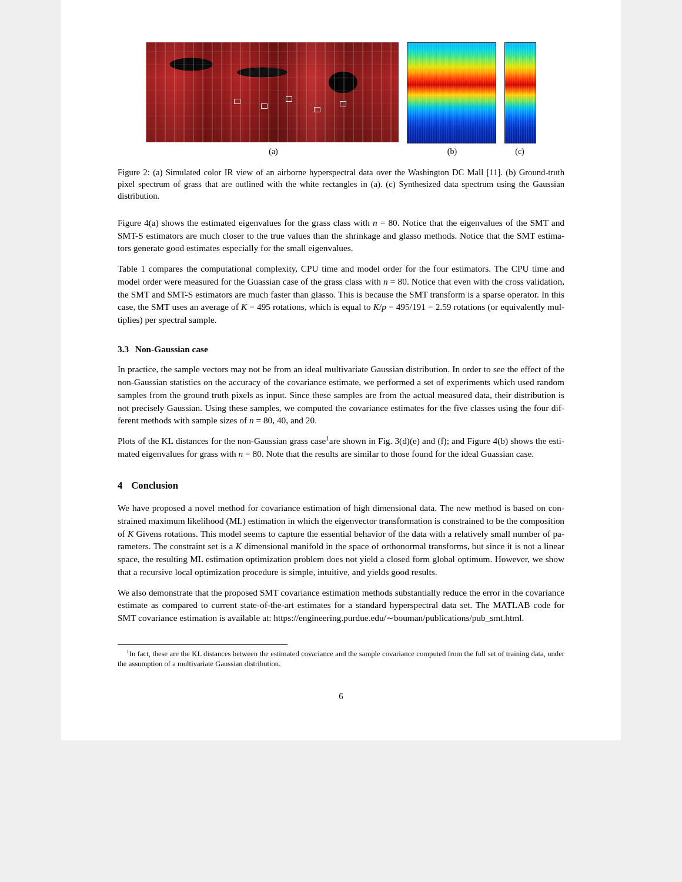(a)
(b)
(c)
Figure 2: (a) Simulated color IR view of an airborne hyperspectral data over the Washington DC Mall [11]. (b) Ground-truth pixel spectrum of grass that are outlined with the white rectangles in (a). (c) Synthesized data spectrum using the Gaussian distribution.
Figure 4(a) shows the estimated eigenvalues for the grass class with n = 80. Notice that the eigenvalues of the SMT and SMT-S estimators are much closer to the true values than the shrinkage and glasso methods. Notice that the SMT estimators generate good estimates especially for the small eigenvalues.
Table 1 compares the computational complexity, CPU time and model order for the four estimators. The CPU time and model order were measured for the Guassian case of the grass class with n = 80. Notice that even with the cross validation, the SMT and SMT-S estimators are much faster than glasso. This is because the SMT transform is a sparse operator. In this case, the SMT uses an average of K = 495 rotations, which is equal to K/p = 495/191 = 2.59 rotations (or equivalently multiplies) per spectral sample.
3.3 Non-Gaussian case
In practice, the sample vectors may not be from an ideal multivariate Gaussian distribution. In order to see the effect of the non-Gaussian statistics on the accuracy of the covariance estimate, we performed a set of experiments which used random samples from the ground truth pixels as input. Since these samples are from the actual measured data, their distribution is not precisely Gaussian. Using these samples, we computed the covariance estimates for the five classes using the four different methods with sample sizes of n = 80, 40, and 20.
Plots of the KL distances for the non-Gaussian grass case1are shown in Fig. 3(d)(e) and (f); and Figure 4(b) shows the estimated eigenvalues for grass with n = 80. Note that the results are similar to those found for the ideal Guassian case.
4 Conclusion
We have proposed a novel method for covariance estimation of high dimensional data. The new method is based on constrained maximum likelihood (ML) estimation in which the eigenvector transformation is constrained to be the composition of K Givens rotations. This model seems to capture the essential behavior of the data with a relatively small number of parameters. The constraint set is a K dimensional manifold in the space of orthonormal transforms, but since it is not a linear space, the resulting ML estimation optimization problem does not yield a closed form global optimum. However, we show that a recursive local optimization procedure is simple, intuitive, and yields good results.
We also demonstrate that the proposed SMT covariance estimation methods substantially reduce the error in the covariance estimate as compared to current state-of-the-art estimates for a standard hyperspectral data set. The MATLAB code for SMT covariance estimation is available at: https://engineering.purdue.edu/∼bouman/publications/pub_smt.html.
1In fact, these are the KL distances between the estimated covariance and the sample covariance computed from the full set of training data, under the assumption of a multivariate Gaussian distribution.
6